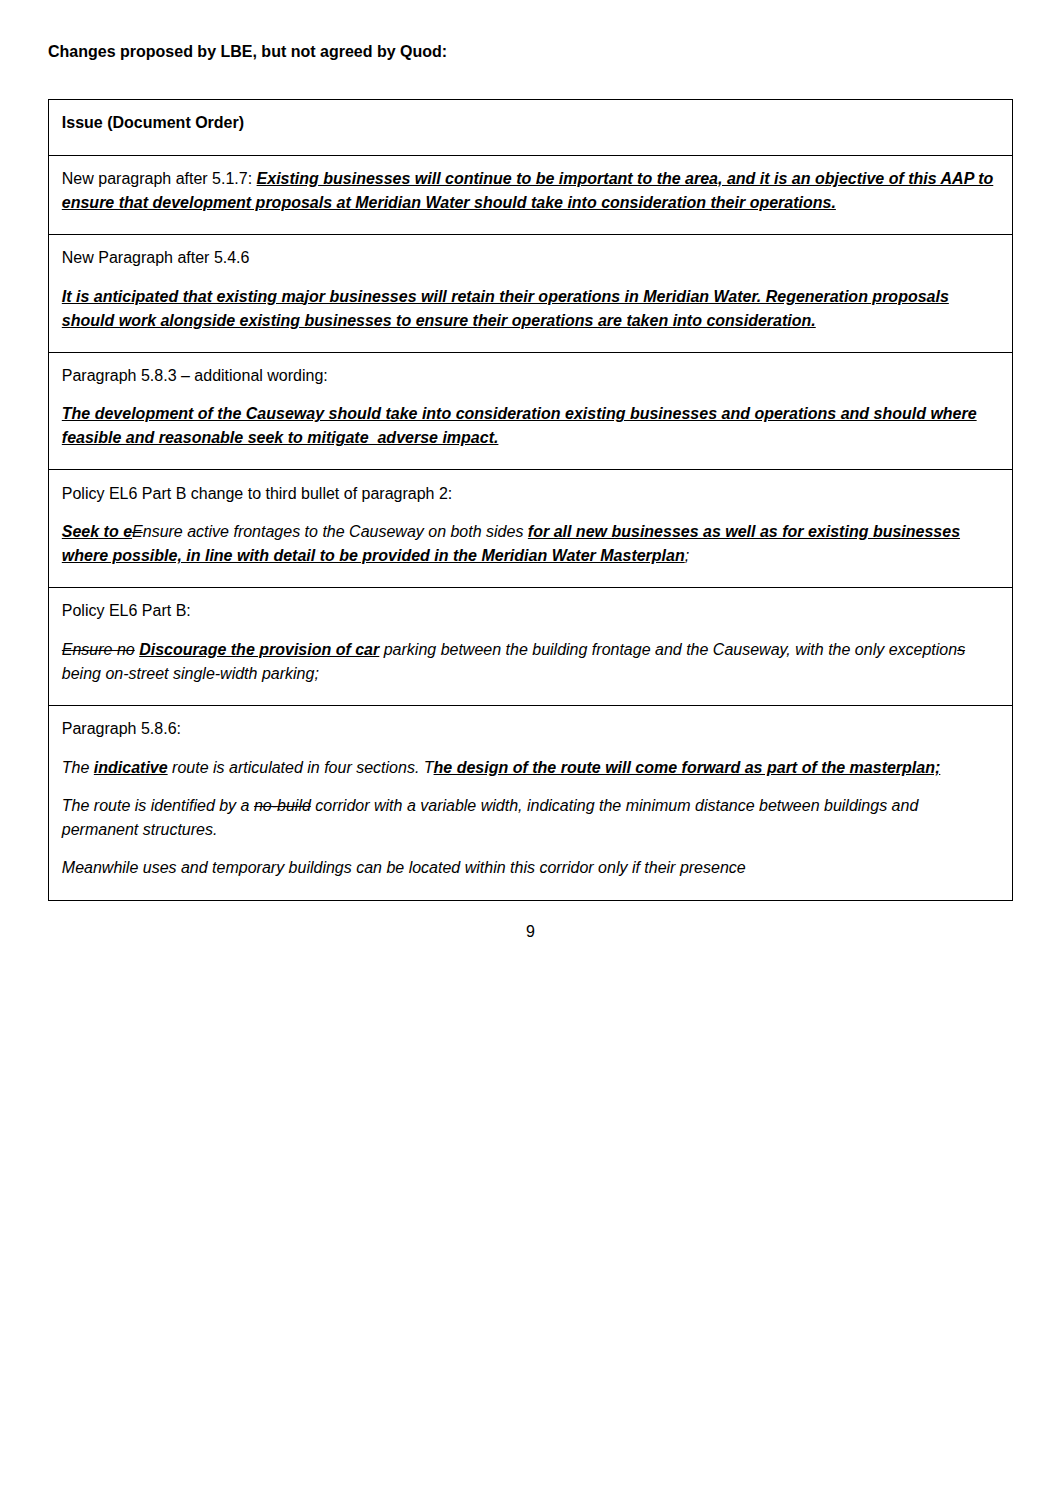Changes proposed by LBE, but not agreed by Quod:
| Issue (Document Order) |
| New paragraph after 5.1.7: Existing businesses will continue to be important to the area, and it is an objective of this AAP to ensure that development proposals at Meridian Water should take into consideration their operations. |
| New Paragraph after 5.4.6 It is anticipated that existing major businesses will retain their operations in Meridian Water. Regeneration proposals should work alongside existing businesses to ensure their operations are taken into consideration. |
| Paragraph 5.8.3 – additional wording: The development of the Causeway should take into consideration existing businesses and operations and should where feasible and reasonable seek to mitigate adverse impact. |
| Policy EL6 Part B change to third bullet of paragraph 2: Seek to e E nsure active frontages to the Causeway on both sides for all new businesses as well as for existing businesses where possible, in line with detail to be provided in the Meridian Water Masterplan ; |
| Policy EL6 Part B: Ensure no Discourage the provision of car parking between the building frontage and the Causeway, with the only exception s being on-street single-width parking; |
| Paragraph 5.8.6: The indicative route is articulated in four sections. T he design of the route will come forward as part of the masterplan; The route is identified by a no-build corridor with a variable width, indicating the minimum distance between buildings and permanent structures. Meanwhile uses and temporary buildings can be located within this corridor only if their presence |
9